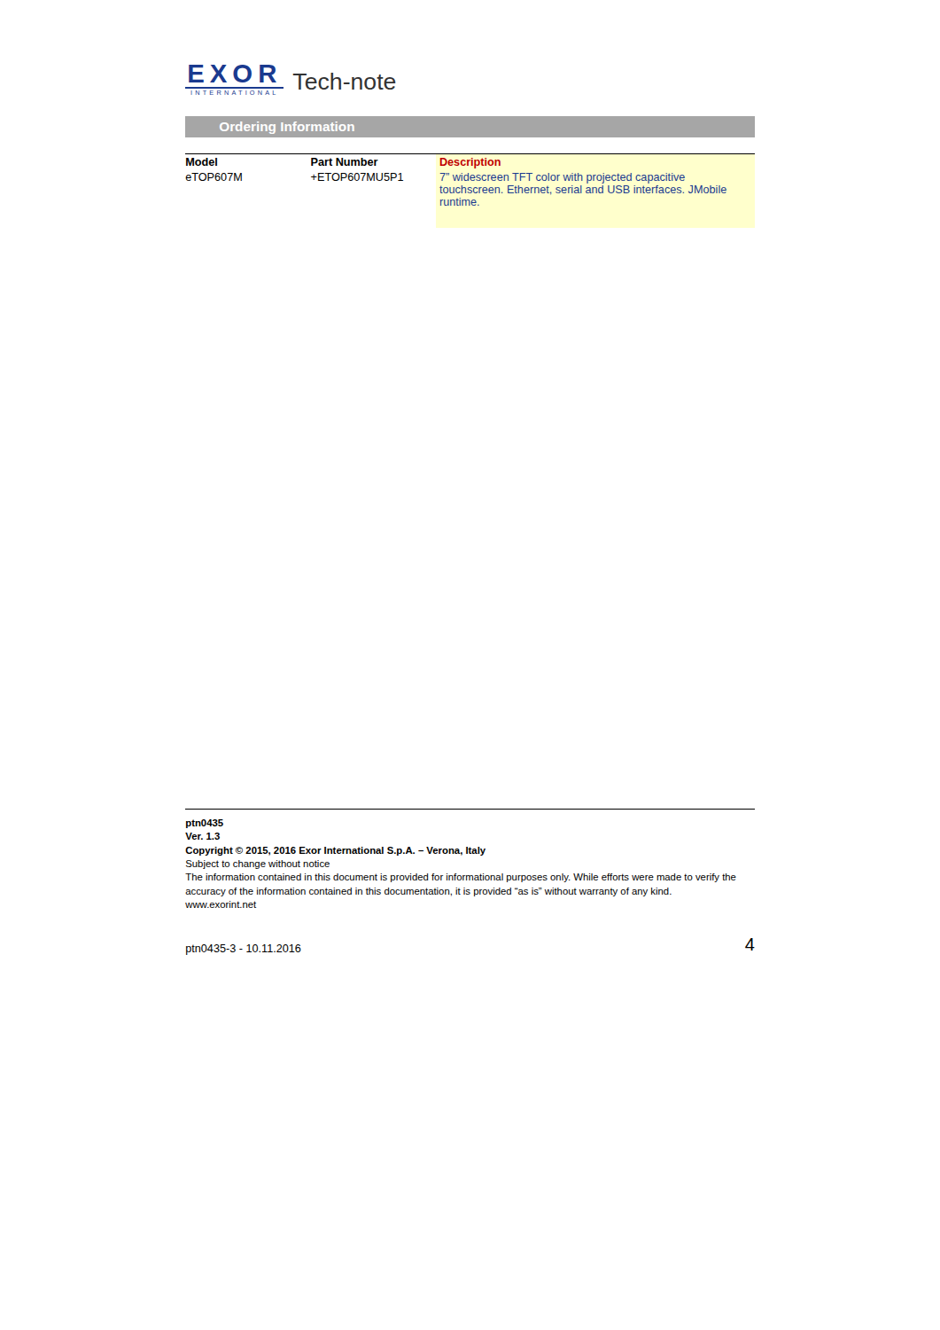EXOR INTERNATIONAL
Tech-note
Ordering Information
| Model | Part Number | Description |
| --- | --- | --- |
| eTOP607M | +ETOP607MU5P1 | 7” widescreen TFT color with projected capacitive touchscreen. Ethernet, serial and USB interfaces. JMobile runtime. |
ptn0435
Ver. 1.3
Copyright © 2015, 2016 Exor International S.p.A. – Verona, Italy
Subject to change without notice
The information contained in this document is provided for informational purposes only. While efforts were made to verify the accuracy of the information contained in this documentation, it is provided “as is” without warranty of any kind.
www.exorint.net
ptn0435-3 - 10.11.2016 4